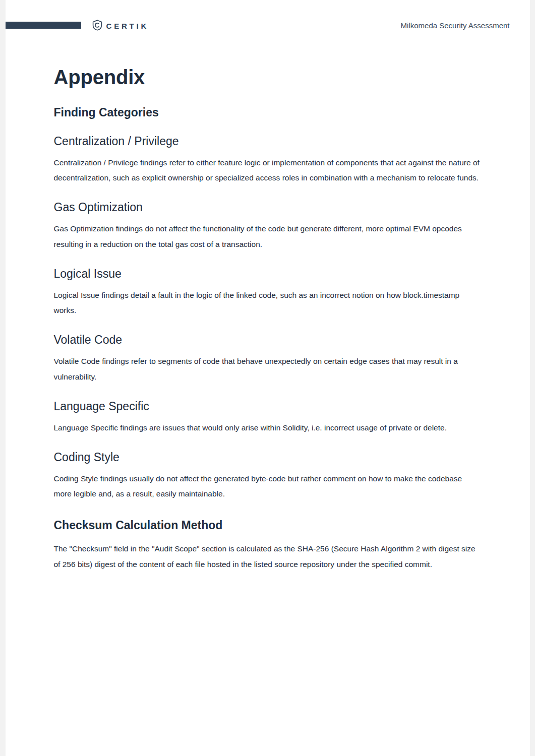CERTIK
Milkomeda Security Assessment
Appendix
Finding Categories
Centralization / Privilege
Centralization / Privilege findings refer to either feature logic or implementation of components that act against the nature of decentralization, such as explicit ownership or specialized access roles in combination with a mechanism to relocate funds.
Gas Optimization
Gas Optimization findings do not affect the functionality of the code but generate different, more optimal EVM opcodes resulting in a reduction on the total gas cost of a transaction.
Logical Issue
Logical Issue findings detail a fault in the logic of the linked code, such as an incorrect notion on how block.timestamp works.
Volatile Code
Volatile Code findings refer to segments of code that behave unexpectedly on certain edge cases that may result in a vulnerability.
Language Specific
Language Specific findings are issues that would only arise within Solidity, i.e. incorrect usage of private or delete.
Coding Style
Coding Style findings usually do not affect the generated byte-code but rather comment on how to make the codebase more legible and, as a result, easily maintainable.
Checksum Calculation Method
The "Checksum" field in the "Audit Scope" section is calculated as the SHA-256 (Secure Hash Algorithm 2 with digest size of 256 bits) digest of the content of each file hosted in the listed source repository under the specified commit.